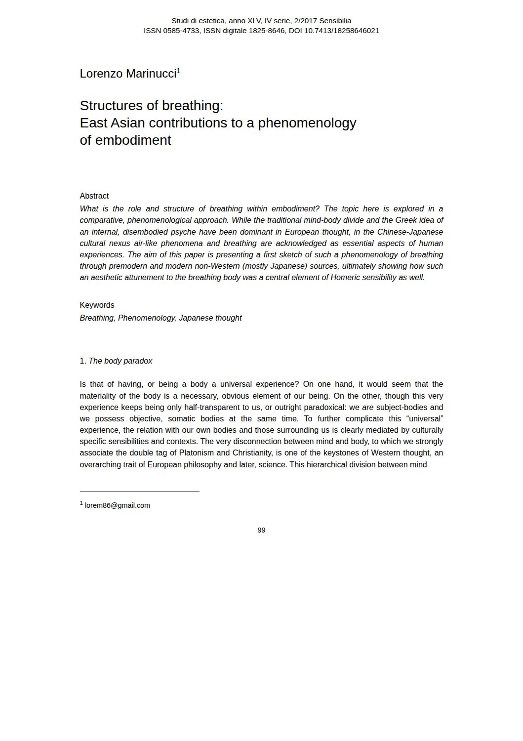Studi di estetica, anno XLV, IV serie, 2/2017 Sensibilia
ISSN 0585-4733, ISSN digitale 1825-8646, DOI 10.7413/18258646021
Lorenzo Marinucci1
Structures of breathing:
East Asian contributions to a phenomenology
of embodiment
Abstract
What is the role and structure of breathing within embodiment? The topic here is explored in a comparative, phenomenological approach. While the traditional mind-body divide and the Greek idea of an internal, disembodied psyche have been dominant in European thought, in the Chinese-Japanese cultural nexus air-like phenomena and breathing are acknowledged as essential aspects of human experiences. The aim of this paper is presenting a first sketch of such a phenomenology of breathing through premodern and modern non-Western (mostly Japanese) sources, ultimately showing how such an aesthetic attunement to the breathing body was a central element of Homeric sensibility as well.
Keywords
Breathing, Phenomenology, Japanese thought
1. The body paradox
Is that of having, or being a body a universal experience? On one hand, it would seem that the materiality of the body is a necessary, obvious element of our being. On the other, though this very experience keeps being only half-transparent to us, or outright paradoxical: we are subject-bodies and we possess objective, somatic bodies at the same time. To further complicate this “universal” experience, the relation with our own bodies and those surrounding us is clearly mediated by culturally specific sensibilities and contexts. The very disconnection between mind and body, to which we strongly associate the double tag of Platonism and Christianity, is one of the keystones of Western thought, an overarching trait of European philosophy and later, science. This hierarchical division between mind
1 lorem86@gmail.com
99